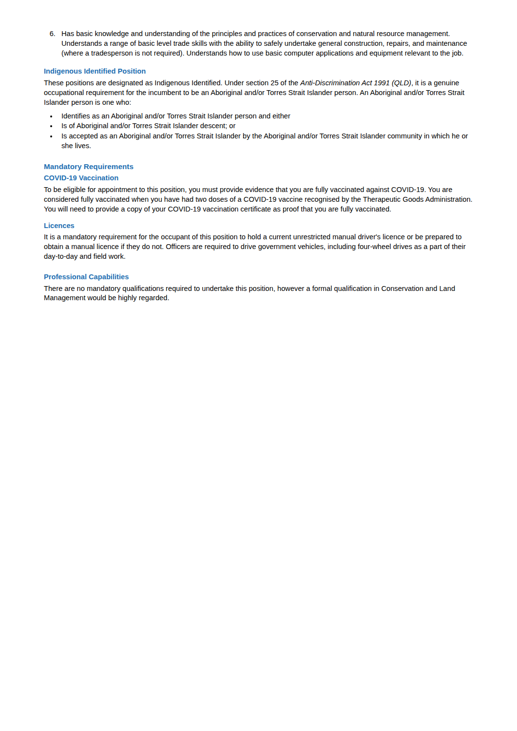Has basic knowledge and understanding of the principles and practices of conservation and natural resource management. Understands a range of basic level trade skills with the ability to safely undertake general construction, repairs, and maintenance (where a tradesperson is not required). Understands how to use basic computer applications and equipment relevant to the job.
Indigenous Identified Position
These positions are designated as Indigenous Identified. Under section 25 of the Anti-Discrimination Act 1991 (QLD), it is a genuine occupational requirement for the incumbent to be an Aboriginal and/or Torres Strait Islander person. An Aboriginal and/or Torres Strait Islander person is one who:
Identifies as an Aboriginal and/or Torres Strait Islander person and either
Is of Aboriginal and/or Torres Strait Islander descent; or
Is accepted as an Aboriginal and/or Torres Strait Islander by the Aboriginal and/or Torres Strait Islander community in which he or she lives.
Mandatory Requirements
COVID-19 Vaccination
To be eligible for appointment to this position, you must provide evidence that you are fully vaccinated against COVID-19. You are considered fully vaccinated when you have had two doses of a COVID-19 vaccine recognised by the Therapeutic Goods Administration. You will need to provide a copy of your COVID-19 vaccination certificate as proof that you are fully vaccinated.
Licences
It is a mandatory requirement for the occupant of this position to hold a current unrestricted manual driver's licence or be prepared to obtain a manual licence if they do not. Officers are required to drive government vehicles, including four-wheel drives as a part of their day-to-day and field work.
Professional Capabilities
There are no mandatory qualifications required to undertake this position, however a formal qualification in Conservation and Land Management would be highly regarded.